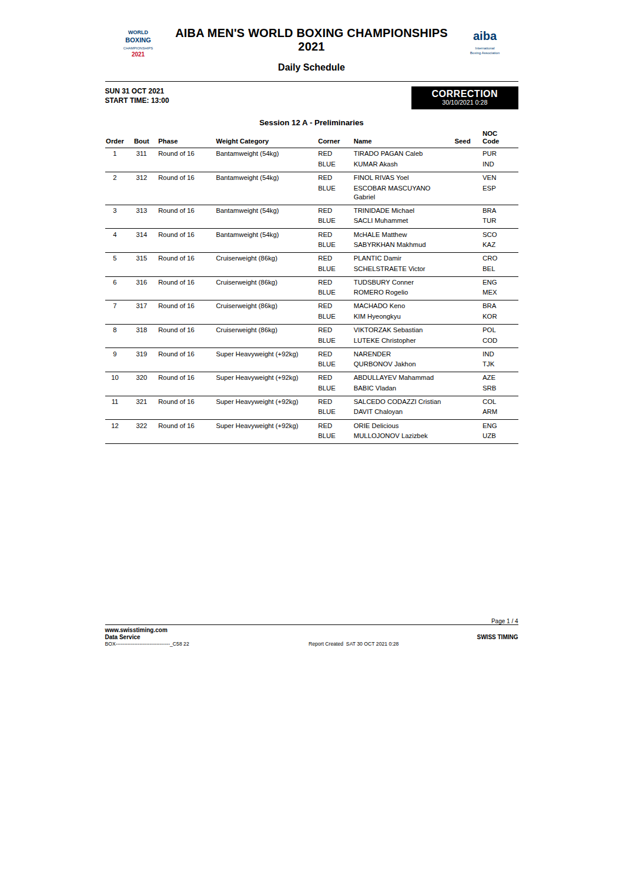AIBA MEN'S WORLD BOXING CHAMPIONSHIPS 2021
Daily Schedule
SUN 31 OCT 2021
START TIME: 13:00
CORRECTION 30/10/2021 0:28
Session 12 A - Preliminaries
| Order | Bout | Phase | Weight Category | Corner | Name | Seed | NOC Code |
| --- | --- | --- | --- | --- | --- | --- | --- |
| 1 | 311 | Round of 16 | Bantamweight (54kg) | RED | TIRADO PAGAN Caleb | | PUR |
| | | | | BLUE | KUMAR Akash | | IND |
| 2 | 312 | Round of 16 | Bantamweight (54kg) | RED | FINOL RIVAS Yoel | | VEN |
| | | | | BLUE | ESCOBAR MASCUYANO Gabriel | | ESP |
| 3 | 313 | Round of 16 | Bantamweight (54kg) | RED | TRINIDADE Michael | | BRA |
| | | | | BLUE | SACLI Muhammet | | TUR |
| 4 | 314 | Round of 16 | Bantamweight (54kg) | RED | McHALE Matthew | | SCO |
| | | | | BLUE | SABYRKHAN Makhmud | | KAZ |
| 5 | 315 | Round of 16 | Cruiserweight (86kg) | RED | PLANTIC Damir | | CRO |
| | | | | BLUE | SCHELSTRAETE Victor | | BEL |
| 6 | 316 | Round of 16 | Cruiserweight (86kg) | RED | TUDSBURY Conner | | ENG |
| | | | | BLUE | ROMERO Rogelio | | MEX |
| 7 | 317 | Round of 16 | Cruiserweight (86kg) | RED | MACHADO Keno | | BRA |
| | | | | BLUE | KIM Hyeongkyu | | KOR |
| 8 | 318 | Round of 16 | Cruiserweight (86kg) | RED | VIKTORZAK Sebastian | | POL |
| | | | | BLUE | LUTEKE Christopher | | COD |
| 9 | 319 | Round of 16 | Super Heavyweight (+92kg) | RED | NARENDER | | IND |
| | | | | BLUE | QURBONOV Jakhon | | TJK |
| 10 | 320 | Round of 16 | Super Heavyweight (+92kg) | RED | ABDULLAYEV Mahammad | | AZE |
| | | | | BLUE | BABIC Vladan | | SRB |
| 11 | 321 | Round of 16 | Super Heavyweight (+92kg) | RED | SALCEDO CODAZZI Cristian | | COL |
| | | | | BLUE | DAVIT Chaloyan | | ARM |
| 12 | 322 | Round of 16 | Super Heavyweight (+92kg) | RED | ORIE Delicious | | ENG |
| | | | | BLUE | MULLOJONOV Lazizbek | | UZB |
Page 1 / 4
www.swisstiming.com
Data Service
SWISS TIMING
BOX--------------------------------_C58 22
Report Created SAT 30 OCT 2021 0:28